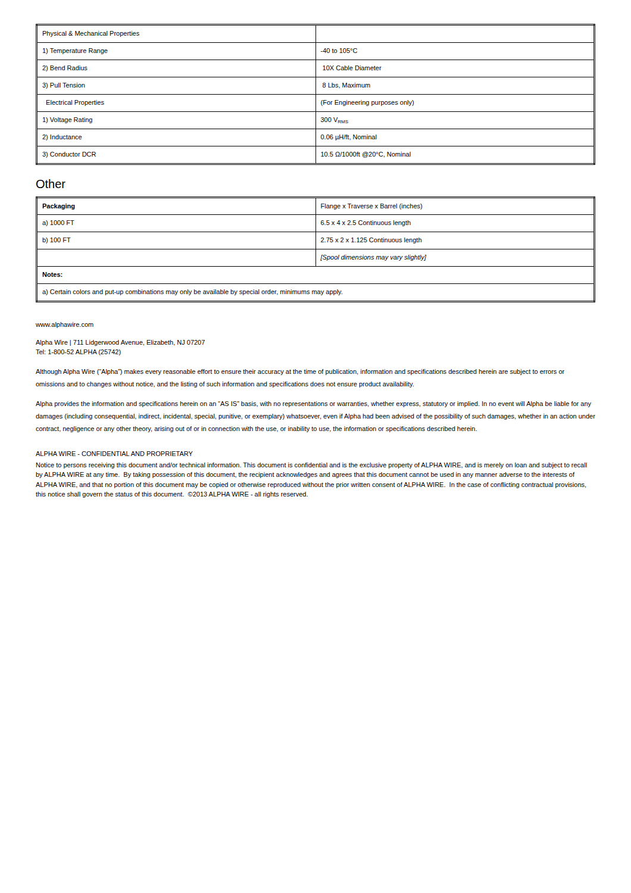| Physical & Mechanical Properties | |
| 1) Temperature Range | -40 to 105°C |
| 2) Bend Radius | 10X Cable Diameter |
| 3) Pull Tension | 8 Lbs, Maximum |
| Electrical Properties | (For Engineering purposes only) |
| 1) Voltage Rating | 300 V RMS |
| 2) Inductance | 0.06 µH/ft, Nominal |
| 3) Conductor DCR | 10.5 Ω/1000ft @20°C, Nominal |
Other
| Packaging | Flange x Traverse x Barrel (inches) |
| a) 1000 FT | 6.5 x 4 x 2.5 Continuous length |
| b) 100 FT | 2.75 x 2 x 1.125 Continuous length |
| | [Spool dimensions may vary slightly] |
| Notes: |
| a) Certain colors and put-up combinations may only be available by special order, minimums may apply. |
www.alphawire.com
Alpha Wire | 711 Lidgerwood Avenue, Elizabeth, NJ 07207
Tel: 1-800-52 ALPHA (25742)
Although Alpha Wire (“Alpha”) makes every reasonable effort to ensure their accuracy at the time of publication, information and specifications described herein are subject to errors or omissions and to changes without notice, and the listing of such information and specifications does not ensure product availability.
Alpha provides the information and specifications herein on an “AS IS” basis, with no representations or warranties, whether express, statutory or implied. In no event will Alpha be liable for any damages (including consequential, indirect, incidental, special, punitive, or exemplary) whatsoever, even if Alpha had been advised of the possibility of such damages, whether in an action under contract, negligence or any other theory, arising out of or in connection with the use, or inability to use, the information or specifications described herein.
ALPHA WIRE - CONFIDENTIAL AND PROPRIETARY
Notice to persons receiving this document and/or technical information. This document is confidential and is the exclusive property of ALPHA WIRE, and is merely on loan and subject to recall by ALPHA WIRE at any time. By taking possession of this document, the recipient acknowledges and agrees that this document cannot be used in any manner adverse to the interests of ALPHA WIRE, and that no portion of this document may be copied or otherwise reproduced without the prior written consent of ALPHA WIRE. In the case of conflicting contractual provisions, this notice shall govern the status of this document. ©2013 ALPHA WIRE - all rights reserved.